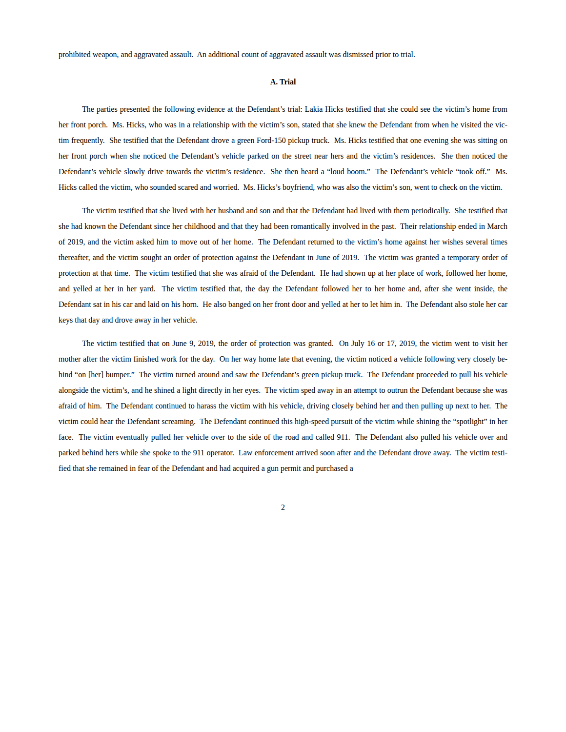prohibited weapon, and aggravated assault. An additional count of aggravated assault was dismissed prior to trial.
A. Trial
The parties presented the following evidence at the Defendant’s trial: Lakia Hicks testified that she could see the victim’s home from her front porch. Ms. Hicks, who was in a relationship with the victim’s son, stated that she knew the Defendant from when he visited the victim frequently. She testified that the Defendant drove a green Ford-150 pickup truck. Ms. Hicks testified that one evening she was sitting on her front porch when she noticed the Defendant’s vehicle parked on the street near hers and the victim’s residences. She then noticed the Defendant’s vehicle slowly drive towards the victim’s residence. She then heard a “loud boom.” The Defendant’s vehicle “took off.” Ms. Hicks called the victim, who sounded scared and worried. Ms. Hicks’s boyfriend, who was also the victim’s son, went to check on the victim.
The victim testified that she lived with her husband and son and that the Defendant had lived with them periodically. She testified that she had known the Defendant since her childhood and that they had been romantically involved in the past. Their relationship ended in March of 2019, and the victim asked him to move out of her home. The Defendant returned to the victim’s home against her wishes several times thereafter, and the victim sought an order of protection against the Defendant in June of 2019. The victim was granted a temporary order of protection at that time. The victim testified that she was afraid of the Defendant. He had shown up at her place of work, followed her home, and yelled at her in her yard. The victim testified that, the day the Defendant followed her to her home and, after she went inside, the Defendant sat in his car and laid on his horn. He also banged on her front door and yelled at her to let him in. The Defendant also stole her car keys that day and drove away in her vehicle.
The victim testified that on June 9, 2019, the order of protection was granted. On July 16 or 17, 2019, the victim went to visit her mother after the victim finished work for the day. On her way home late that evening, the victim noticed a vehicle following very closely behind “on [her] bumper.” The victim turned around and saw the Defendant’s green pickup truck. The Defendant proceeded to pull his vehicle alongside the victim’s, and he shined a light directly in her eyes. The victim sped away in an attempt to outrun the Defendant because she was afraid of him. The Defendant continued to harass the victim with his vehicle, driving closely behind her and then pulling up next to her. The victim could hear the Defendant screaming. The Defendant continued this high-speed pursuit of the victim while shining the “spotlight” in her face. The victim eventually pulled her vehicle over to the side of the road and called 911. The Defendant also pulled his vehicle over and parked behind hers while she spoke to the 911 operator. Law enforcement arrived soon after and the Defendant drove away. The victim testified that she remained in fear of the Defendant and had acquired a gun permit and purchased a
2